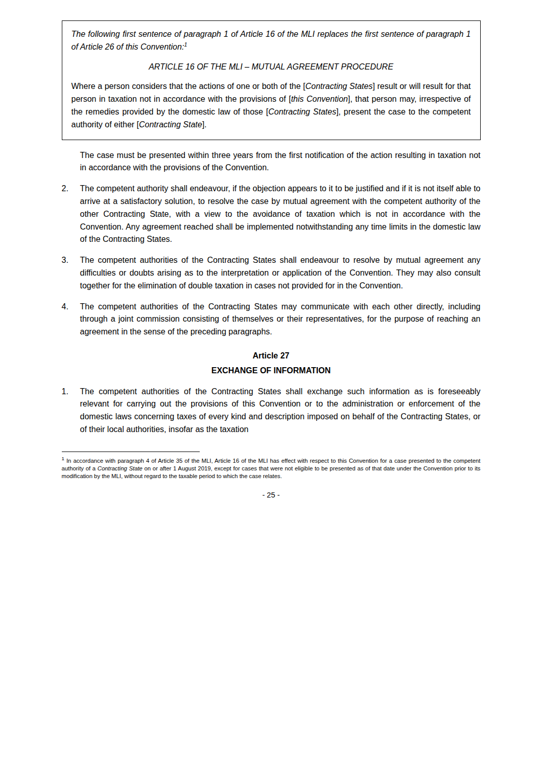The following first sentence of paragraph 1 of Article 16 of the MLI replaces the first sentence of paragraph 1 of Article 26 of this Convention:1
ARTICLE 16 OF THE MLI – MUTUAL AGREEMENT PROCEDURE
Where a person considers that the actions of one or both of the [Contracting States] result or will result for that person in taxation not in accordance with the provisions of [this Convention], that person may, irrespective of the remedies provided by the domestic law of those [Contracting States], present the case to the competent authority of either [Contracting State].
The case must be presented within three years from the first notification of the action resulting in taxation not in accordance with the provisions of the Convention.
2.
The competent authority shall endeavour, if the objection appears to it to be justified and if it is not itself able to arrive at a satisfactory solution, to resolve the case by mutual agreement with the competent authority of the other Contracting State, with a view to the avoidance of taxation which is not in accordance with the Convention. Any agreement reached shall be implemented notwithstanding any time limits in the domestic law of the Contracting States.
3.
The competent authorities of the Contracting States shall endeavour to resolve by mutual agreement any difficulties or doubts arising as to the interpretation or application of the Convention. They may also consult together for the elimination of double taxation in cases not provided for in the Convention.
4.
The competent authorities of the Contracting States may communicate with each other directly, including through a joint commission consisting of themselves or their representatives, for the purpose of reaching an agreement in the sense of the preceding paragraphs.
Article 27
Exchange of Information
1.
The competent authorities of the Contracting States shall exchange such information as is foreseeably relevant for carrying out the provisions of this Convention or to the administration or enforcement of the domestic laws concerning taxes of every kind and description imposed on behalf of the Contracting States, or of their local authorities, insofar as the taxation
1 In accordance with paragraph 4 of Article 35 of the MLI, Article 16 of the MLI has effect with respect to this Convention for a case presented to the competent authority of a Contracting State on or after 1 August 2019, except for cases that were not eligible to be presented as of that date under the Convention prior to its modification by the MLI, without regard to the taxable period to which the case relates.
- 25 -